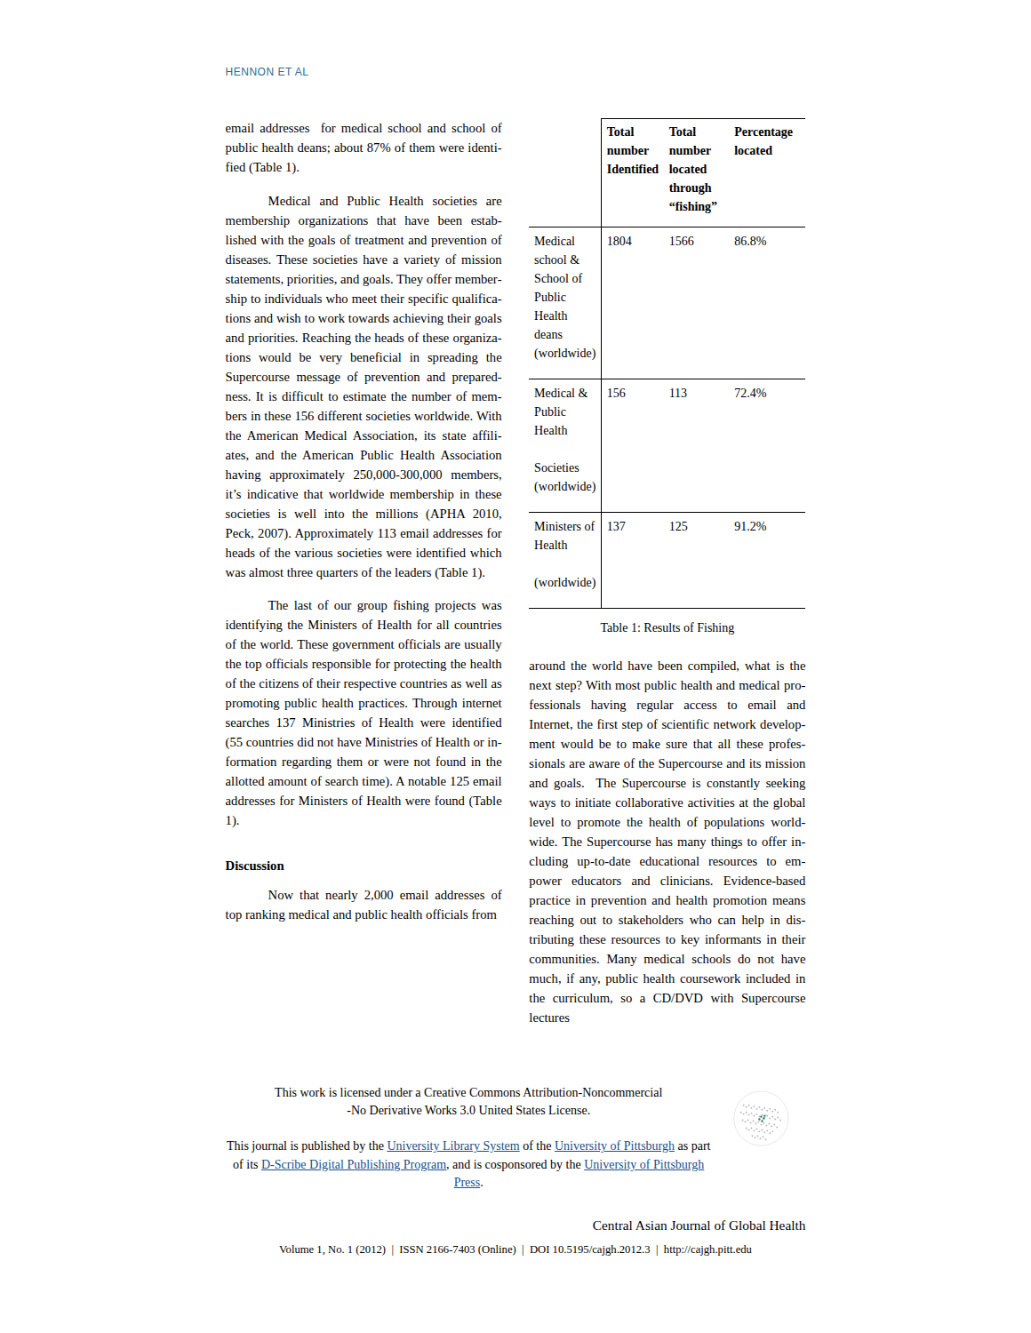HENNON ET AL
email addresses for medical school and school of public health deans; about 87% of them were identified (Table 1).
Medical and Public Health societies are membership organizations that have been established with the goals of treatment and prevention of diseases. These societies have a variety of mission statements, priorities, and goals. They offer membership to individuals who meet their specific qualifications and wish to work towards achieving their goals and priorities. Reaching the heads of these organizations would be very beneficial in spreading the Supercourse message of prevention and preparedness. It is difficult to estimate the number of members in these 156 different societies worldwide. With the American Medical Association, its state affiliates, and the American Public Health Association having approximately 250,000-300,000 members, it’s indicative that worldwide membership in these societies is well into the millions (APHA 2010, Peck, 2007). Approximately 113 email addresses for heads of the various societies were identified which was almost three quarters of the leaders (Table 1).
The last of our group fishing projects was identifying the Ministers of Health for all countries of the world. These government officials are usually the top officials responsible for protecting the health of the citizens of their respective countries as well as promoting public health practices. Through internet searches 137 Ministries of Health were identified (55 countries did not have Ministries of Health or information regarding them or were not found in the allotted amount of search time). A notable 125 email addresses for Ministers of Health were found (Table 1).
Discussion
Now that nearly 2,000 email addresses of top ranking medical and public health officials from
| | Total number Identified | Total number located through “fishing” | Percentage located |
| --- | --- | --- | --- |
| Medical school & School of Public Health deans (worldwide) | 1804 | 1566 | 86.8% |
| Medical & Public Health Societies (worldwide) | 156 | 113 | 72.4% |
| Ministers of Health (worldwide) | 137 | 125 | 91.2% |
Table 1: Results of Fishing
around the world have been compiled, what is the next step? With most public health and medical professionals having regular access to email and Internet, the first step of scientific network development would be to make sure that all these professionals are aware of the Supercourse and its mission and goals. The Supercourse is constantly seeking ways to initiate collaborative activities at the global level to promote the health of populations worldwide. The Supercourse has many things to offer including up-to-date educational resources to empower educators and clinicians. Evidence-based practice in prevention and health promotion means reaching out to stakeholders who can help in distributing these resources to key informants in their communities. Many medical schools do not have much, if any, public health coursework included in the curriculum, so a CD/DVD with Supercourse lectures
This work is licensed under a Creative Commons Attribution-Noncommercial
-No Derivative Works 3.0 United States License.
This journal is published by the University Library System of the University of Pittsburgh as part of its D-Scribe Digital Publishing Program, and is cosponsored by the University of Pittsburgh Press.
Central Asian Journal of Global Health
Volume 1, No. 1 (2012) | ISSN 2166-7403 (Online) | DOI 10.5195/cajgh.2012.3 | http://cajgh.pitt.edu